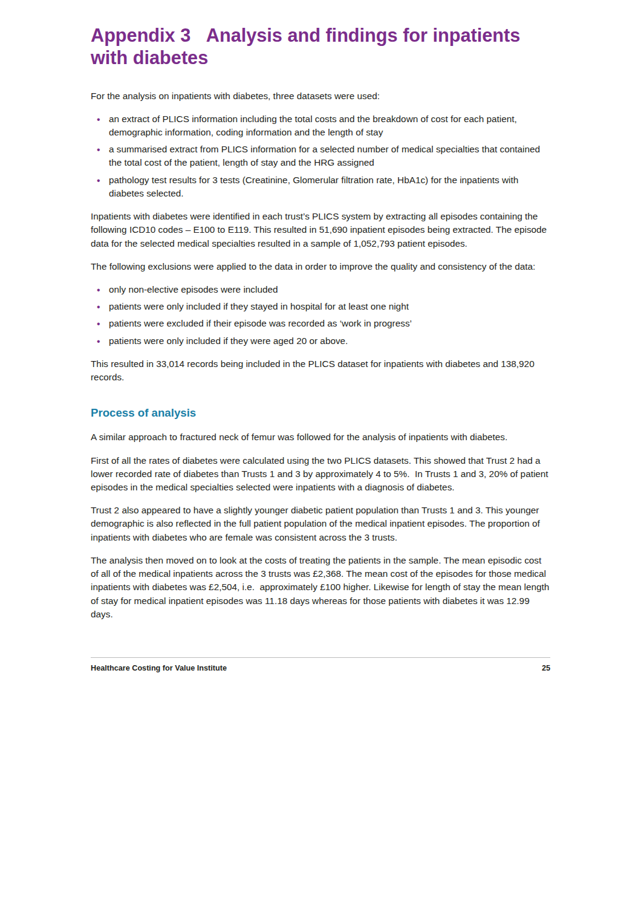Appendix 3 Analysis and findings for inpatients with diabetes
For the analysis on inpatients with diabetes, three datasets were used:
an extract of PLICS information including the total costs and the breakdown of cost for each patient, demographic information, coding information and the length of stay
a summarised extract from PLICS information for a selected number of medical specialties that contained the total cost of the patient, length of stay and the HRG assigned
pathology test results for 3 tests (Creatinine, Glomerular filtration rate, HbA1c) for the inpatients with diabetes selected.
Inpatients with diabetes were identified in each trust’s PLICS system by extracting all episodes containing the following ICD10 codes – E100 to E119. This resulted in 51,690 inpatient episodes being extracted. The episode data for the selected medical specialties resulted in a sample of 1,052,793 patient episodes.
The following exclusions were applied to the data in order to improve the quality and consistency of the data:
only non-elective episodes were included
patients were only included if they stayed in hospital for at least one night
patients were excluded if their episode was recorded as ‘work in progress’
patients were only included if they were aged 20 or above.
This resulted in 33,014 records being included in the PLICS dataset for inpatients with diabetes and 138,920 records.
Process of analysis
A similar approach to fractured neck of femur was followed for the analysis of inpatients with diabetes.
First of all the rates of diabetes were calculated using the two PLICS datasets. This showed that Trust 2 had a lower recorded rate of diabetes than Trusts 1 and 3 by approximately 4 to 5%. In Trusts 1 and 3, 20% of patient episodes in the medical specialties selected were inpatients with a diagnosis of diabetes.
Trust 2 also appeared to have a slightly younger diabetic patient population than Trusts 1 and 3. This younger demographic is also reflected in the full patient population of the medical inpatient episodes. The proportion of inpatients with diabetes who are female was consistent across the 3 trusts.
The analysis then moved on to look at the costs of treating the patients in the sample. The mean episodic cost of all of the medical inpatients across the 3 trusts was £2,368. The mean cost of the episodes for those medical inpatients with diabetes was £2,504, i.e. approximately £100 higher. Likewise for length of stay the mean length of stay for medical inpatient episodes was 11.18 days whereas for those patients with diabetes it was 12.99 days.
Healthcare Costing for Value Institute 25